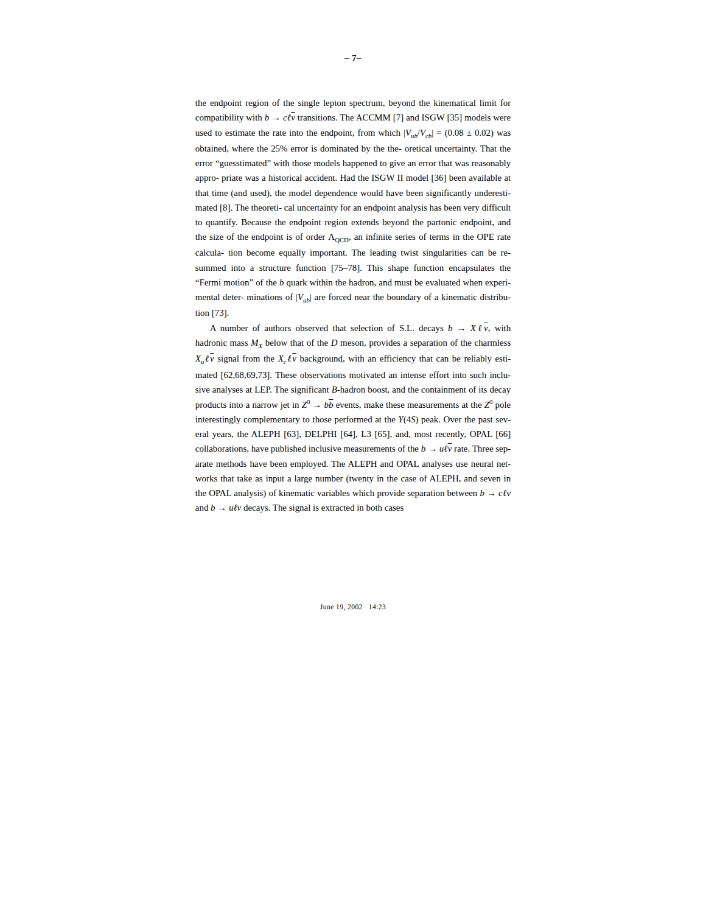– 7–
the endpoint region of the single lepton spectrum, beyond the kinematical limit for compatibility with b → cℓν transitions. The ACCMM [7] and ISGW [35] models were used to estimate the rate into the endpoint, from which |Vub/Vcb| = (0.08 ± 0.02) was obtained, where the 25% error is dominated by the the- oretical uncertainty. That the error “guesstimated” with those models happened to give an error that was reasonably appro- priate was a historical accident. Had the ISGW II model [36] been available at that time (and used), the model dependence would have been significantly underestimated [8]. The theoreti- cal uncertainty for an endpoint analysis has been very difficult to quantify. Because the endpoint region extends beyond the partonic endpoint, and the size of the endpoint is of order ΛQCD, an infinite series of terms in the OPE rate calcula- tion become equally important. The leading twist singularities can be resummed into a structure function [75–78]. This shape function encapsulates the “Fermi motion” of the b quark within the hadron, and must be evaluated when experimental deter- minations of |Vub| are forced near the boundary of a kinematic distribution [73].
A number of authors observed that selection of S.L. decays b → Xℓν, with hadronic mass MX below that of the D meson, provides a separation of the charmless Xuℓν signal from the Xcℓν background, with an efficiency that can be reliably estimated [62,68,69,73]. These observations motivated an intense effort into such inclusive analyses at LEP. The significant B-hadron boost, and the containment of its decay products into a narrow jet in Z0 → bb events, make these measurements at the Z0 pole interestingly complementary to those performed at the Υ(4S) peak. Over the past several years, the ALEPH [63], DELPHI [64], L3 [65], and, most recently, OPAL [66] collaborations, have published inclusive measurements of the b → uℓν rate. Three separate methods have been employed. The ALEPH and OPAL analyses use neural networks that take as input a large number (twenty in the case of ALEPH, and seven in the OPAL analysis) of kinematic variables which provide separation between b → cℓν and b → uℓν decays. The signal is extracted in both cases
June 19, 2002 14:23